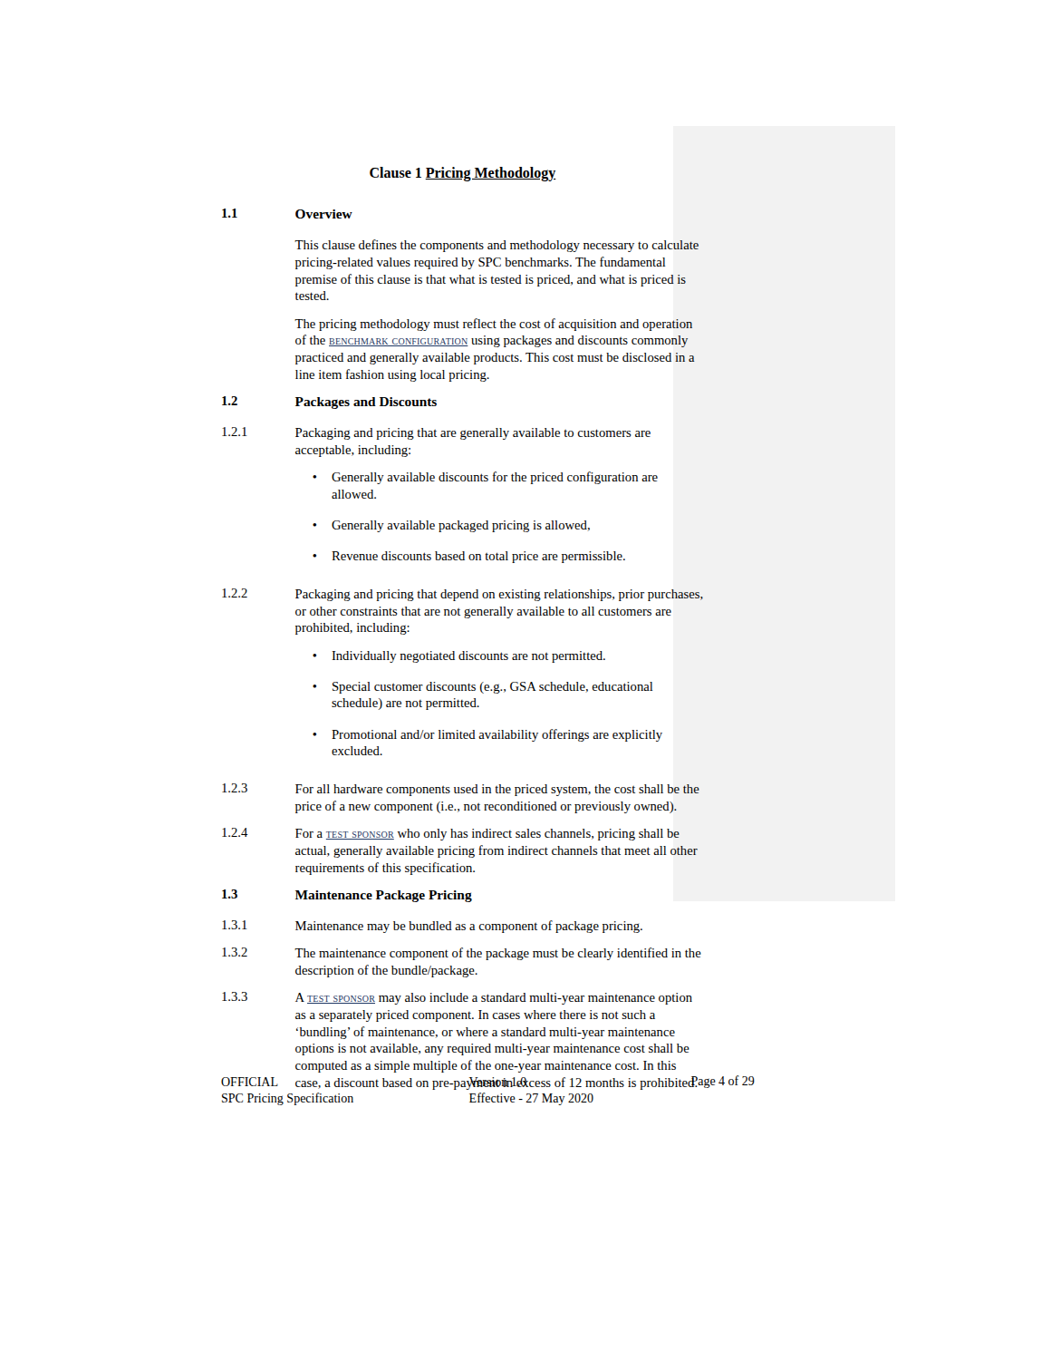Clause 1 Pricing Methodology
1.1
Overview
This clause defines the components and methodology necessary to calculate pricing-related values required by SPC benchmarks. The fundamental premise of this clause is that what is tested is priced, and what is priced is tested.
The pricing methodology must reflect the cost of acquisition and operation of the benchmark configuration using packages and discounts commonly practiced and generally available products. This cost must be disclosed in a line item fashion using local pricing.
1.2
Packages and Discounts
1.2.1
Packaging and pricing that are generally available to customers are acceptable, including:
Generally available discounts for the priced configuration are allowed.
Generally available packaged pricing is allowed,
Revenue discounts based on total price are permissible.
1.2.2
Packaging and pricing that depend on existing relationships, prior purchases, or other constraints that are not generally available to all customers are prohibited, including:
Individually negotiated discounts are not permitted.
Special customer discounts (e.g., GSA schedule, educational schedule) are not permitted.
Promotional and/or limited availability offerings are explicitly excluded.
1.2.3
For all hardware components used in the priced system, the cost shall be the price of a new component (i.e., not reconditioned or previously owned).
1.2.4
For a test sponsor who only has indirect sales channels, pricing shall be actual, generally available pricing from indirect channels that meet all other requirements of this specification.
1.3
Maintenance Package Pricing
1.3.1
Maintenance may be bundled as a component of package pricing.
1.3.2
The maintenance component of the package must be clearly identified in the description of the bundle/package.
1.3.3
A test sponsor may also include a standard multi-year maintenance option as a separately priced component. In cases where there is not such a ‘bundling’ of maintenance, or where a standard multi-year maintenance options is not available, any required multi-year maintenance cost shall be computed as a simple multiple of the one-year maintenance cost. In this case, a discount based on pre-payment in excess of 12 months is prohibited.
OFFICIAL
SPC Pricing Specification
Version 1.0
Effective - 27 May 2020
Page 4 of 29